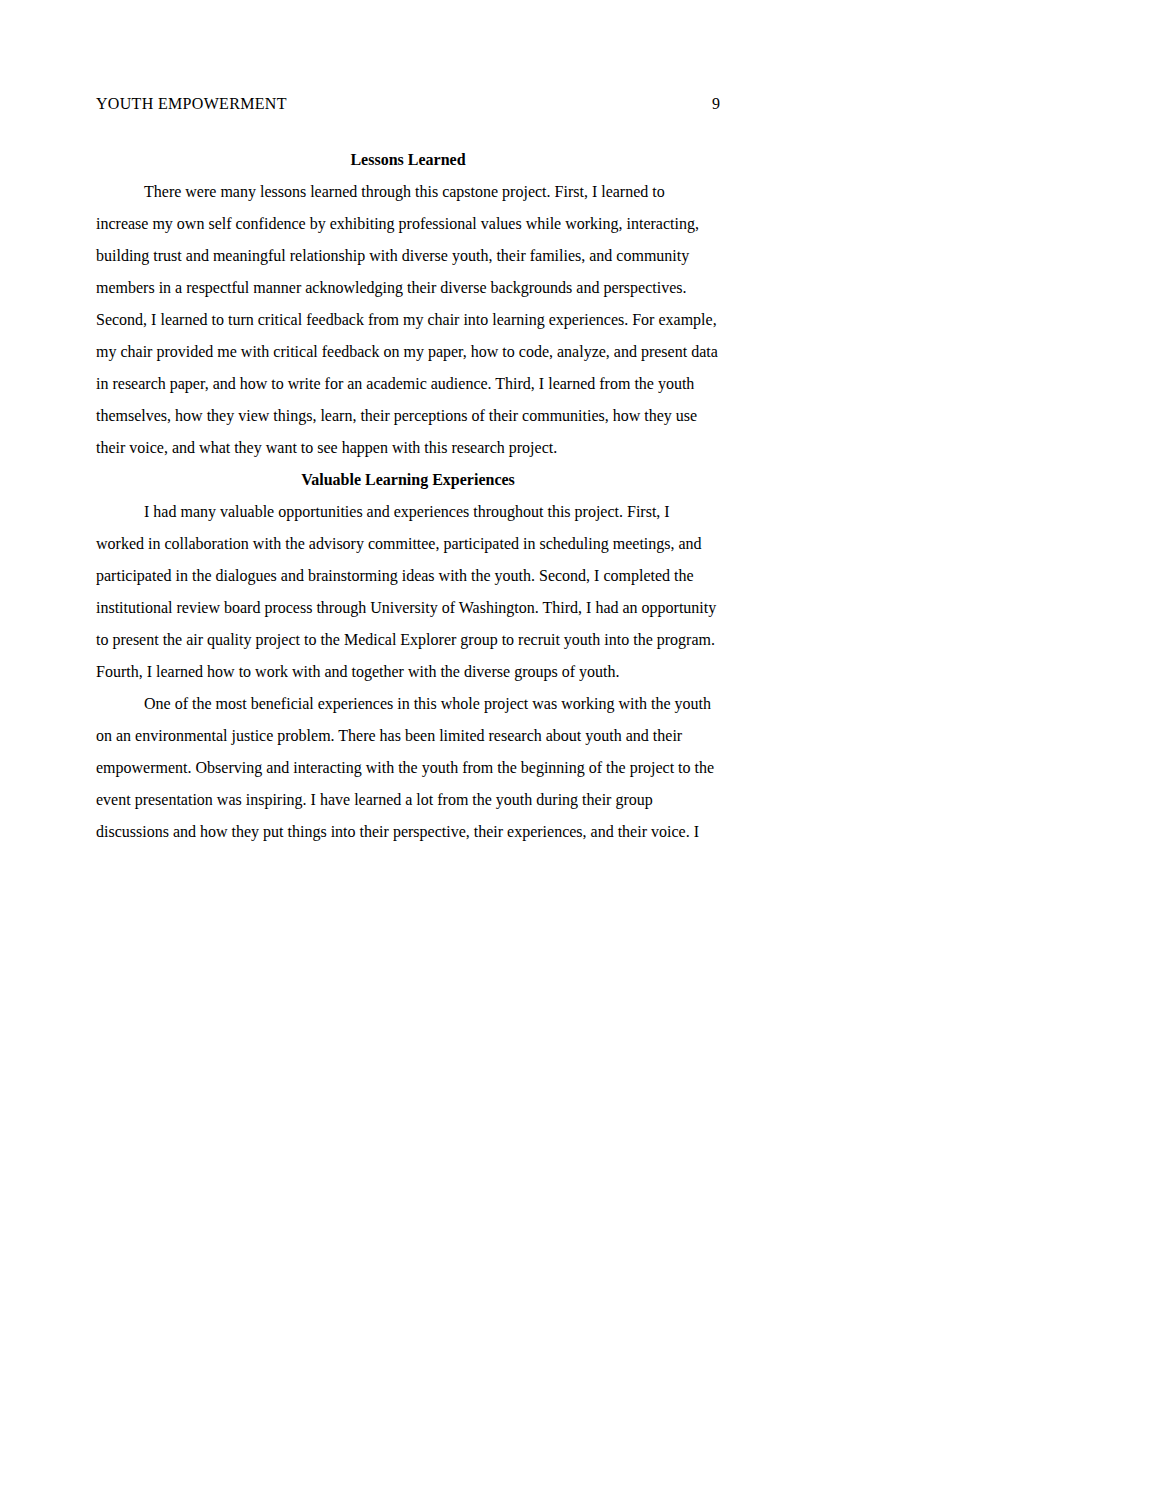Youth Empowerment 9
Lessons Learned
There were many lessons learned through this capstone project. First, I learned to increase my own self confidence by exhibiting professional values while working, interacting, building trust and meaningful relationship with diverse youth, their families, and community members in a respectful manner acknowledging their diverse backgrounds and perspectives. Second, I learned to turn critical feedback from my chair into learning experiences. For example, my chair provided me with critical feedback on my paper, how to code, analyze, and present data in research paper, and how to write for an academic audience. Third, I learned from the youth themselves, how they view things, learn, their perceptions of their communities, how they use their voice, and what they want to see happen with this research project.
Valuable Learning Experiences
I had many valuable opportunities and experiences throughout this project. First, I worked in collaboration with the advisory committee, participated in scheduling meetings, and participated in the dialogues and brainstorming ideas with the youth. Second, I completed the institutional review board process through University of Washington. Third, I had an opportunity to present the air quality project to the Medical Explorer group to recruit youth into the program. Fourth, I learned how to work with and together with the diverse groups of youth.
One of the most beneficial experiences in this whole project was working with the youth on an environmental justice problem. There has been limited research about youth and their empowerment. Observing and interacting with the youth from the beginning of the project to the event presentation was inspiring. I have learned a lot from the youth during their group discussions and how they put things into their perspective, their experiences, and their voice. I